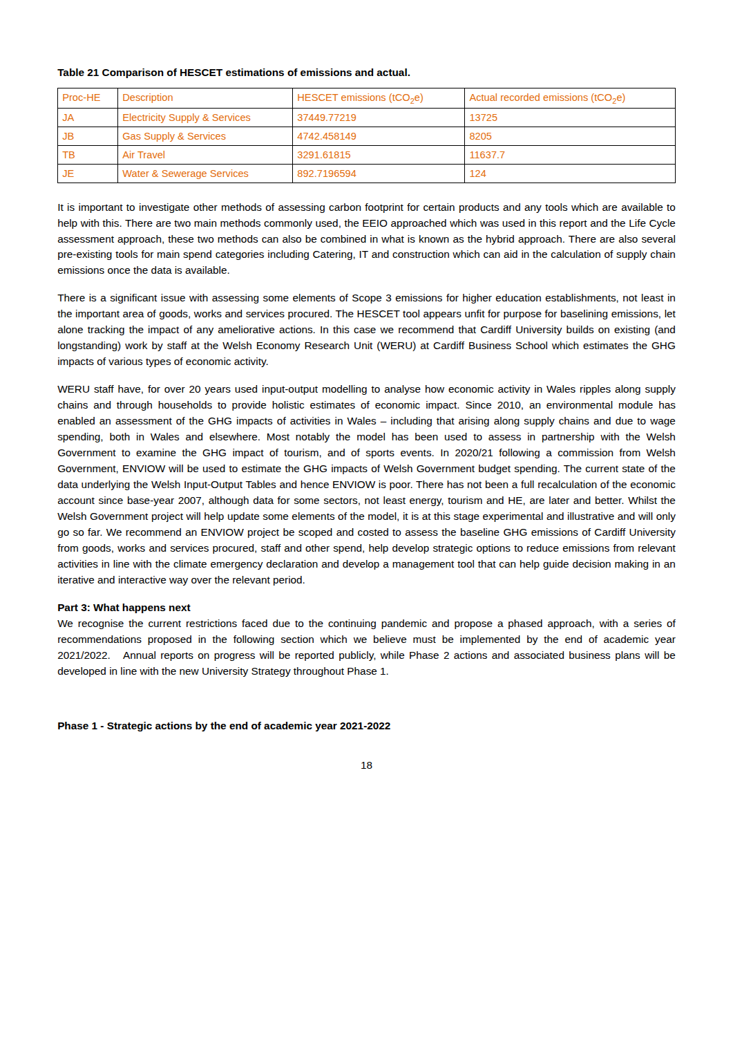Table 21 Comparison of HESCET estimations of emissions and actual.
| Proc-HE | Description | HESCET emissions (tCO 2 e) | Actual recorded emissions (tCO 2 e) |
| --- | --- | --- | --- |
| JA | Electricity Supply & Services | 37449.77219 | 13725 |
| JB | Gas Supply & Services | 4742.458149 | 8205 |
| TB | Air Travel | 3291.61815 | 11637.7 |
| JE | Water & Sewerage Services | 892.7196594 | 124 |
It is important to investigate other methods of assessing carbon footprint for certain products and any tools which are available to help with this. There are two main methods commonly used, the EEIO approached which was used in this report and the Life Cycle assessment approach, these two methods can also be combined in what is known as the hybrid approach. There are also several pre-existing tools for main spend categories including Catering, IT and construction which can aid in the calculation of supply chain emissions once the data is available.
There is a significant issue with assessing some elements of Scope 3 emissions for higher education establishments, not least in the important area of goods, works and services procured. The HESCET tool appears unfit for purpose for baselining emissions, let alone tracking the impact of any ameliorative actions. In this case we recommend that Cardiff University builds on existing (and longstanding) work by staff at the Welsh Economy Research Unit (WERU) at Cardiff Business School which estimates the GHG impacts of various types of economic activity.
WERU staff have, for over 20 years used input-output modelling to analyse how economic activity in Wales ripples along supply chains and through households to provide holistic estimates of economic impact. Since 2010, an environmental module has enabled an assessment of the GHG impacts of activities in Wales – including that arising along supply chains and due to wage spending, both in Wales and elsewhere. Most notably the model has been used to assess in partnership with the Welsh Government to examine the GHG impact of tourism, and of sports events. In 2020/21 following a commission from Welsh Government, ENVIOW will be used to estimate the GHG impacts of Welsh Government budget spending. The current state of the data underlying the Welsh Input-Output Tables and hence ENVIOW is poor. There has not been a full recalculation of the economic account since base-year 2007, although data for some sectors, not least energy, tourism and HE, are later and better. Whilst the Welsh Government project will help update some elements of the model, it is at this stage experimental and illustrative and will only go so far. We recommend an ENVIOW project be scoped and costed to assess the baseline GHG emissions of Cardiff University from goods, works and services procured, staff and other spend, help develop strategic options to reduce emissions from relevant activities in line with the climate emergency declaration and develop a management tool that can help guide decision making in an iterative and interactive way over the relevant period.
Part 3: What happens next
We recognise the current restrictions faced due to the continuing pandemic and propose a phased approach, with a series of recommendations proposed in the following section which we believe must be implemented by the end of academic year 2021/2022. Annual reports on progress will be reported publicly, while Phase 2 actions and associated business plans will be developed in line with the new University Strategy throughout Phase 1.
Phase 1 - Strategic actions by the end of academic year 2021-2022
18